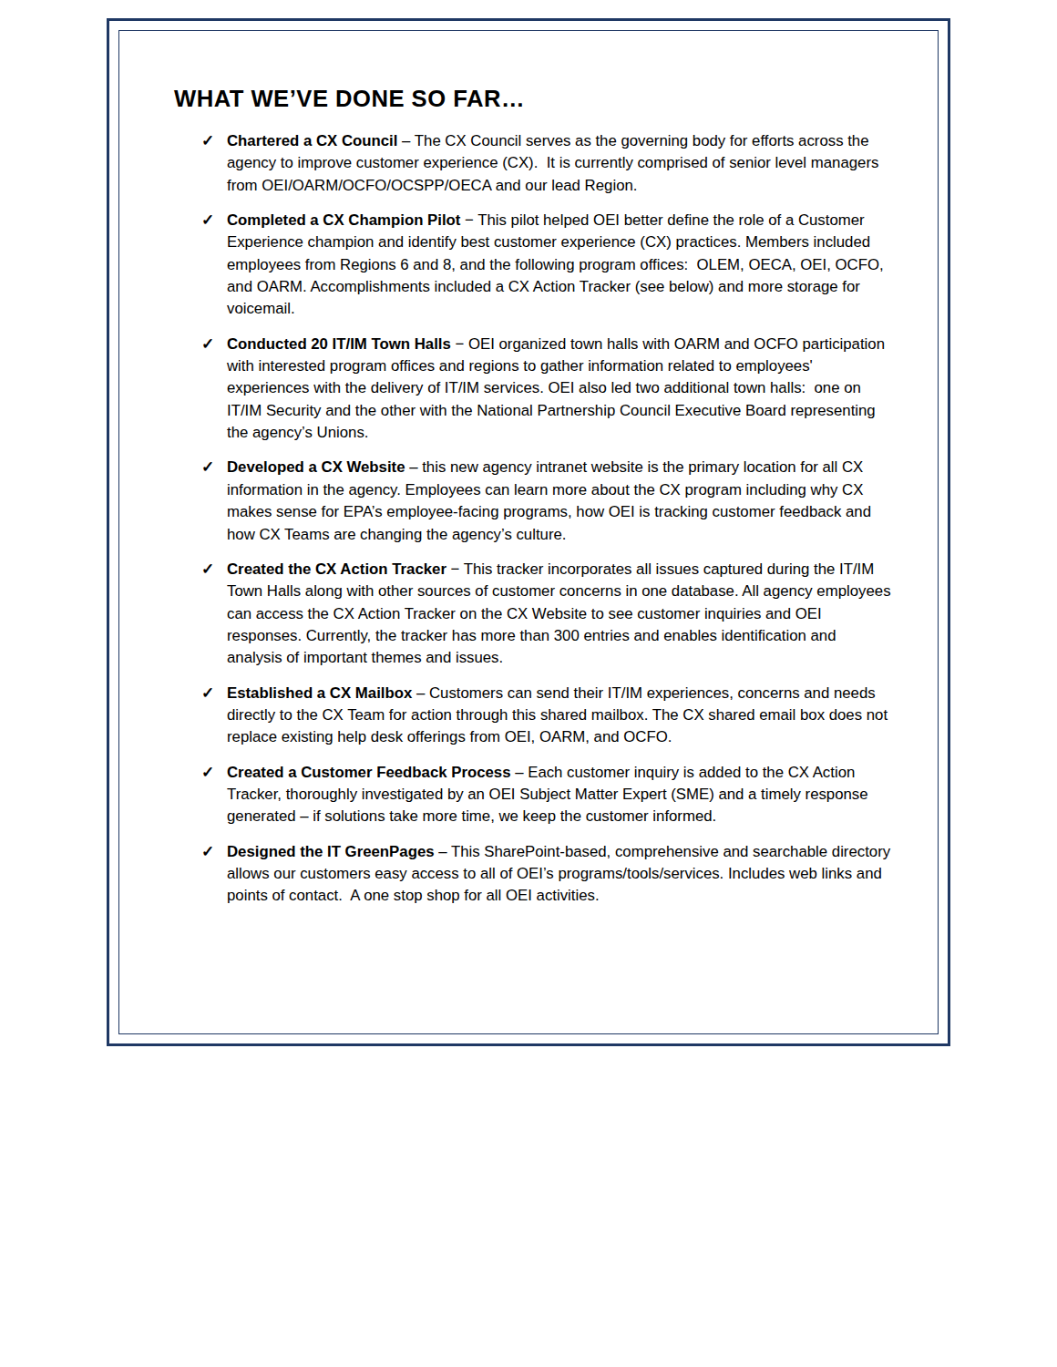WHAT WE’VE DONE SO FAR…
Chartered a CX Council – The CX Council serves as the governing body for efforts across the agency to improve customer experience (CX). It is currently comprised of senior level managers from OEI/OARM/OCFO/OCSPP/OECA and our lead Region.
Completed a CX Champion Pilot − This pilot helped OEI better define the role of a Customer Experience champion and identify best customer experience (CX) practices. Members included employees from Regions 6 and 8, and the following program offices: OLEM, OECA, OEI, OCFO, and OARM. Accomplishments included a CX Action Tracker (see below) and more storage for voicemail.
Conducted 20 IT/IM Town Halls − OEI organized town halls with OARM and OCFO participation with interested program offices and regions to gather information related to employees' experiences with the delivery of IT/IM services. OEI also led two additional town halls: one on IT/IM Security and the other with the National Partnership Council Executive Board representing the agency’s Unions.
Developed a CX Website – this new agency intranet website is the primary location for all CX information in the agency. Employees can learn more about the CX program including why CX makes sense for EPA’s employee-facing programs, how OEI is tracking customer feedback and how CX Teams are changing the agency’s culture.
Created the CX Action Tracker − This tracker incorporates all issues captured during the IT/IM Town Halls along with other sources of customer concerns in one database. All agency employees can access the CX Action Tracker on the CX Website to see customer inquiries and OEI responses. Currently, the tracker has more than 300 entries and enables identification and analysis of important themes and issues.
Established a CX Mailbox – Customers can send their IT/IM experiences, concerns and needs directly to the CX Team for action through this shared mailbox. The CX shared email box does not replace existing help desk offerings from OEI, OARM, and OCFO.
Created a Customer Feedback Process – Each customer inquiry is added to the CX Action Tracker, thoroughly investigated by an OEI Subject Matter Expert (SME) and a timely response generated – if solutions take more time, we keep the customer informed.
Designed the IT GreenPages – This SharePoint-based, comprehensive and searchable directory allows our customers easy access to all of OEI’s programs/tools/services. Includes web links and points of contact. A one stop shop for all OEI activities.